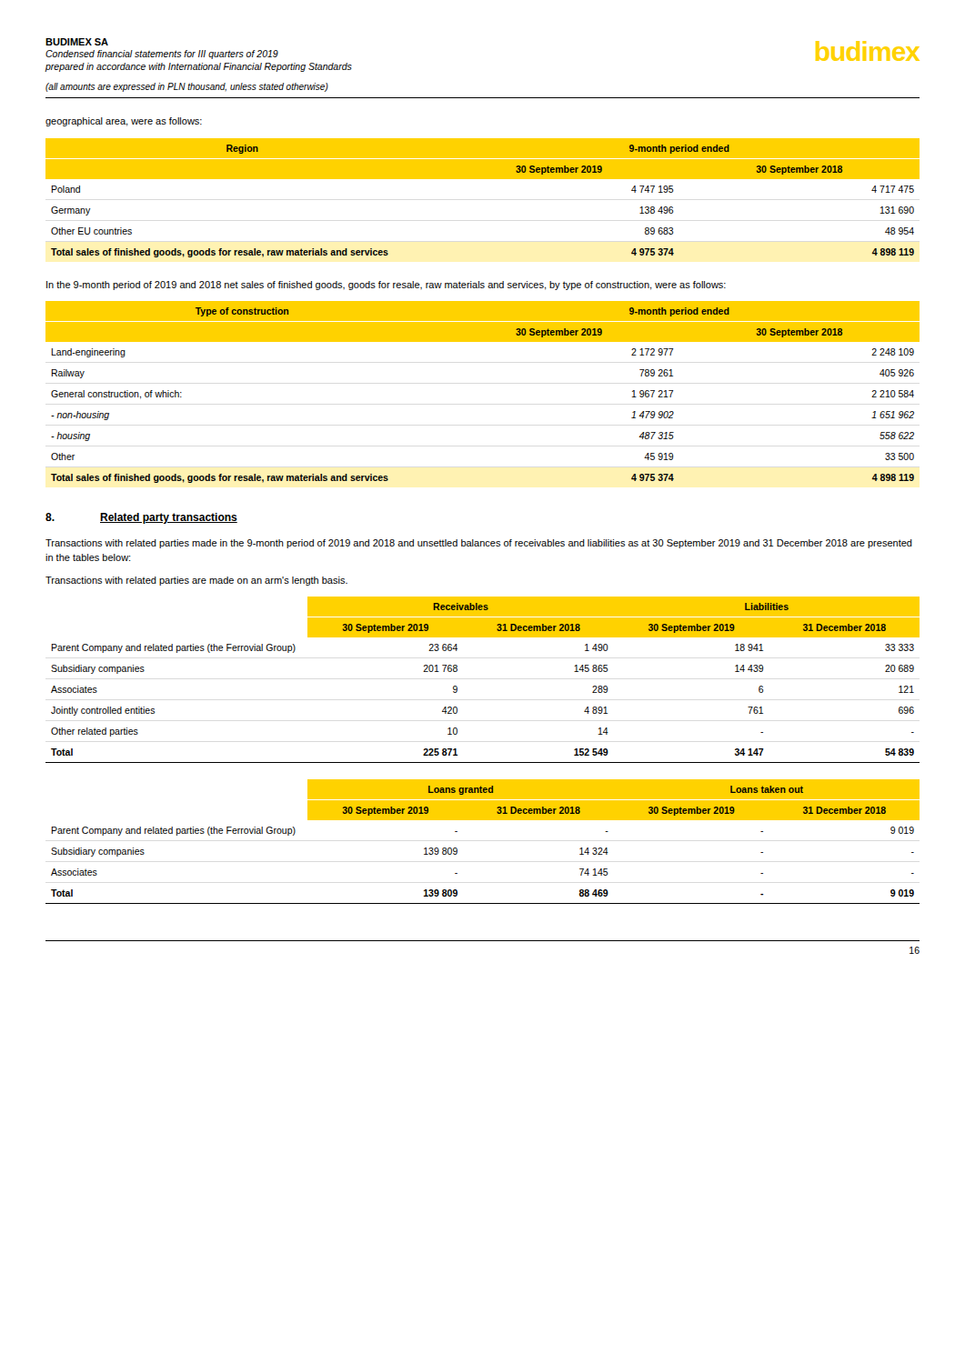budimex
BUDIMEX SA
Condensed financial statements for III quarters of 2019
prepared in accordance with International Financial Reporting Standards
(all amounts are expressed in PLN thousand, unless stated otherwise)
geographical area, were as follows:
| Region | 9-month period ended |
| | 30 September 2019 | 30 September 2018 |
| Poland | 4 747 195 | 4 717 475 |
| Germany | 138 496 | 131 690 |
| Other EU countries | 89 683 | 48 954 |
| Total sales of finished goods, goods for resale, raw materials and services | 4 975 374 | 4 898 119 |
In the 9-month period of 2019 and 2018 net sales of finished goods, goods for resale, raw materials and services, by type of construction, were as follows:
| Type of construction | 9-month period ended |
| | 30 September 2019 | 30 September 2018 |
| Land-engineering | 2 172 977 | 2 248 109 |
| Railway | 789 261 | 405 926 |
| General construction, of which: | 1 967 217 | 2 210 584 |
| - non-housing | 1 479 902 | 1 651 962 |
| - housing | 487 315 | 558 622 |
| Other | 45 919 | 33 500 |
| Total sales of finished goods, goods for resale, raw materials and services | 4 975 374 | 4 898 119 |
8. Related party transactions
Transactions with related parties made in the 9-month period of 2019 and 2018 and unsettled balances of receivables and liabilities as at 30 September 2019 and 31 December 2018 are presented in the tables below:
Transactions with related parties are made on an arm's length basis.
| | Receivables | Liabilities |
| | 30 September 2019 | 31 December 2018 | 30 September 2019 | 31 December 2018 |
| Parent Company and related parties (the Ferrovial Group) | 23 664 | 1 490 | 18 941 | 33 333 |
| Subsidiary companies | 201 768 | 145 865 | 14 439 | 20 689 |
| Associates | 9 | 289 | 6 | 121 |
| Jointly controlled entities | 420 | 4 891 | 761 | 696 |
| Other related parties | 10 | 14 | - | - |
| Total | 225 871 | 152 549 | 34 147 | 54 839 |
| | Loans granted | Loans taken out |
| | 30 September 2019 | 31 December 2018 | 30 September 2019 | 31 December 2018 |
| Parent Company and related parties (the Ferrovial Group) | - | - | - | 9 019 |
| Subsidiary companies | 139 809 | 14 324 | - | - |
| Associates | - | 74 145 | - | - |
| Total | 139 809 | 88 469 | - | 9 019 |
16